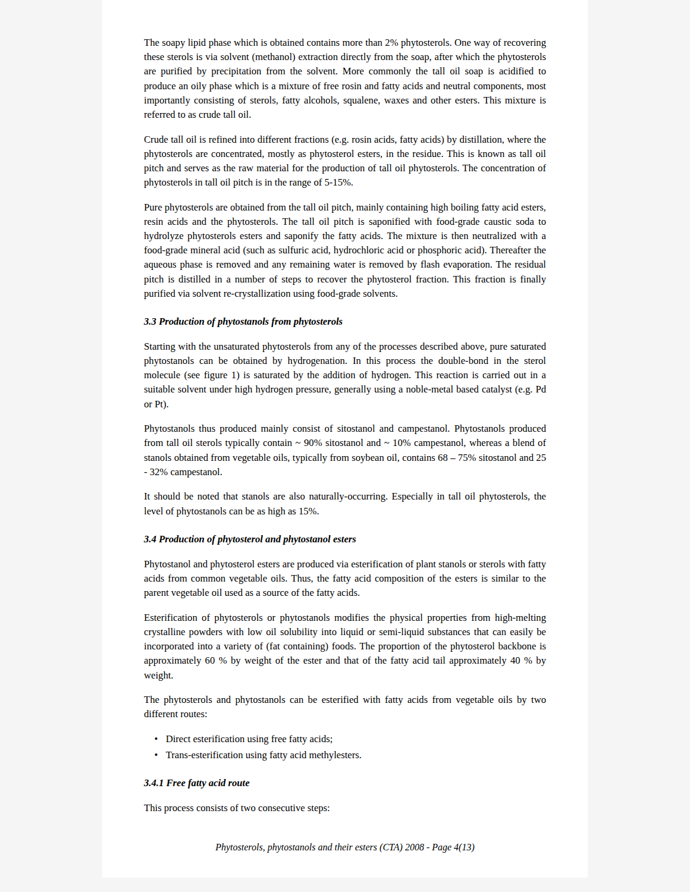The soapy lipid phase which is obtained contains more than 2% phytosterols. One way of recovering these sterols is via solvent (methanol) extraction directly from the soap, after which the phytosterols are purified by precipitation from the solvent. More commonly the tall oil soap is acidified to produce an oily phase which is a mixture of free rosin and fatty acids and neutral components, most importantly consisting of sterols, fatty alcohols, squalene, waxes and other esters. This mixture is referred to as crude tall oil.
Crude tall oil is refined into different fractions (e.g. rosin acids, fatty acids) by distillation, where the phytosterols are concentrated, mostly as phytosterol esters, in the residue. This is known as tall oil pitch and serves as the raw material for the production of tall oil phytosterols. The concentration of phytosterols in tall oil pitch is in the range of 5-15%.
Pure phytosterols are obtained from the tall oil pitch, mainly containing high boiling fatty acid esters, resin acids and the phytosterols. The tall oil pitch is saponified with food-grade caustic soda to hydrolyze phytosterols esters and saponify the fatty acids. The mixture is then neutralized with a food-grade mineral acid (such as sulfuric acid, hydrochloric acid or phosphoric acid). Thereafter the aqueous phase is removed and any remaining water is removed by flash evaporation. The residual pitch is distilled in a number of steps to recover the phytosterol fraction. This fraction is finally purified via solvent re-crystallization using food-grade solvents.
3.3 Production of phytostanols from phytosterols
Starting with the unsaturated phytosterols from any of the processes described above, pure saturated phytostanols can be obtained by hydrogenation. In this process the double-bond in the sterol molecule (see figure 1) is saturated by the addition of hydrogen. This reaction is carried out in a suitable solvent under high hydrogen pressure, generally using a noble-metal based catalyst (e.g. Pd or Pt).
Phytostanols thus produced mainly consist of sitostanol and campestanol. Phytostanols produced from tall oil sterols typically contain ~ 90% sitostanol and ~ 10% campestanol, whereas a blend of stanols obtained from vegetable oils, typically from soybean oil, contains 68 – 75% sitostanol and 25 - 32% campestanol.
It should be noted that stanols are also naturally-occurring. Especially in tall oil phytosterols, the level of phytostanols can be as high as 15%.
3.4 Production of phytosterol and phytostanol esters
Phytostanol and phytosterol esters are produced via esterification of plant stanols or sterols with fatty acids from common vegetable oils. Thus, the fatty acid composition of the esters is similar to the parent vegetable oil used as a source of the fatty acids.
Esterification of phytosterols or phytostanols modifies the physical properties from high-melting crystalline powders with low oil solubility into liquid or semi-liquid substances that can easily be incorporated into a variety of (fat containing) foods. The proportion of the phytosterol backbone is approximately 60 % by weight of the ester and that of the fatty acid tail approximately 40 % by weight.
The phytosterols and phytostanols can be esterified with fatty acids from vegetable oils by two different routes:
Direct esterification using free fatty acids;
Trans-esterification using fatty acid methylesters.
3.4.1 Free fatty acid route
This process consists of two consecutive steps:
Phytosterols, phytostanols and their esters (CTA) 2008 - Page 4(13)